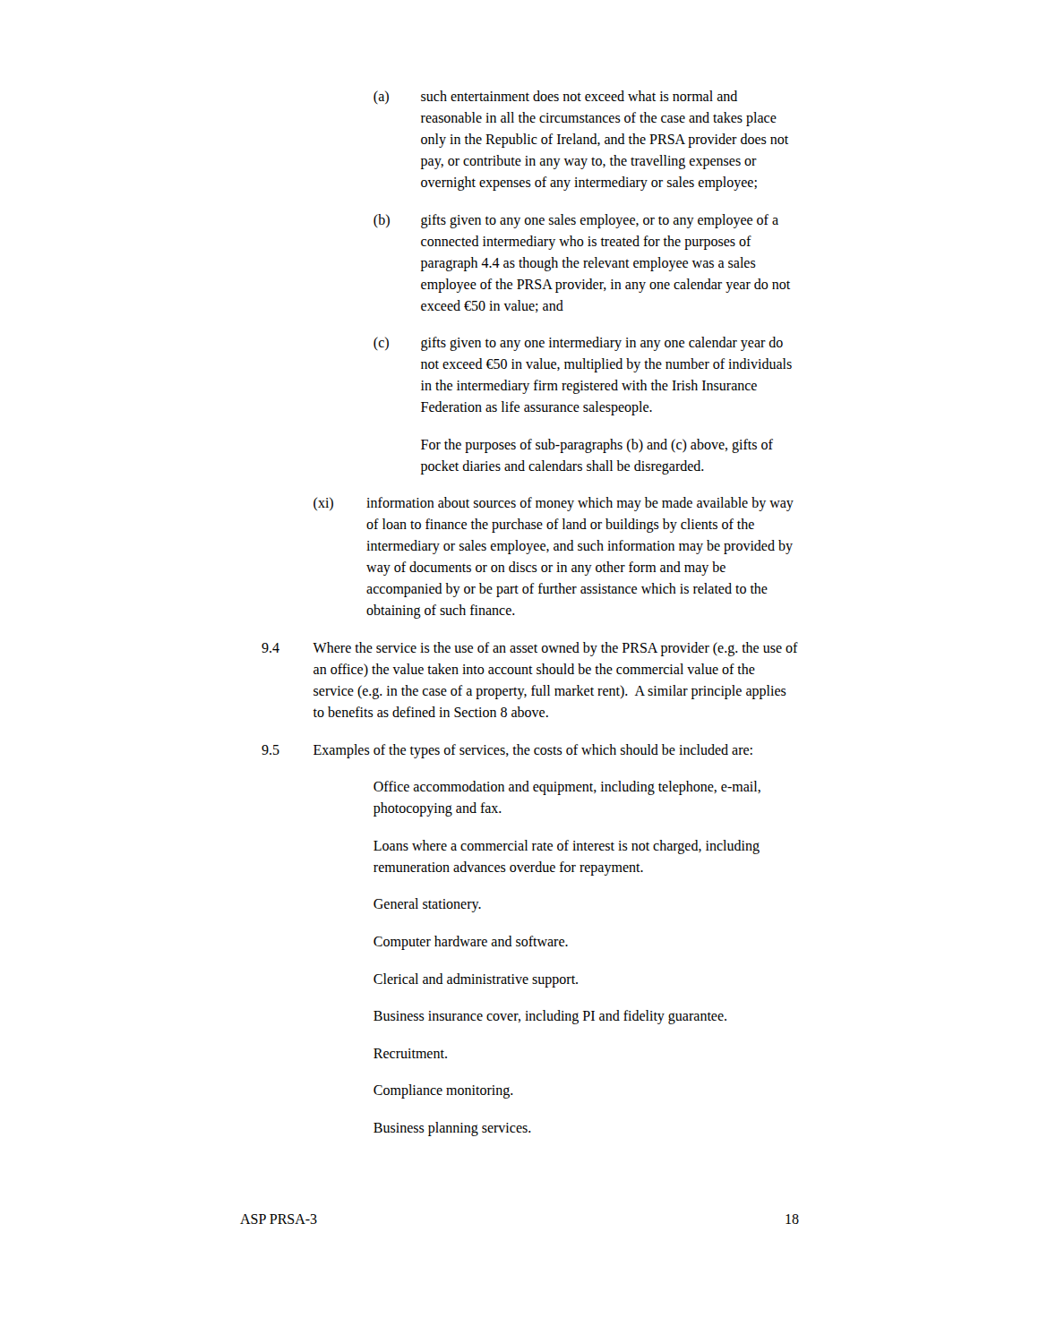(a) such entertainment does not exceed what is normal and reasonable in all the circumstances of the case and takes place only in the Republic of Ireland, and the PRSA provider does not pay, or contribute in any way to, the travelling expenses or overnight expenses of any intermediary or sales employee;
(b) gifts given to any one sales employee, or to any employee of a connected intermediary who is treated for the purposes of paragraph 4.4 as though the relevant employee was a sales employee of the PRSA provider, in any one calendar year do not exceed €50 in value; and
(c) gifts given to any one intermediary in any one calendar year do not exceed €50 in value, multiplied by the number of individuals in the intermediary firm registered with the Irish Insurance Federation as life assurance salespeople.
For the purposes of sub-paragraphs (b) and (c) above, gifts of pocket diaries and calendars shall be disregarded.
(xi) information about sources of money which may be made available by way of loan to finance the purchase of land or buildings by clients of the intermediary or sales employee, and such information may be provided by way of documents or on discs or in any other form and may be accompanied by or be part of further assistance which is related to the obtaining of such finance.
9.4 Where the service is the use of an asset owned by the PRSA provider (e.g. the use of an office) the value taken into account should be the commercial value of the service (e.g. in the case of a property, full market rent). A similar principle applies to benefits as defined in Section 8 above.
9.5 Examples of the types of services, the costs of which should be included are:
Office accommodation and equipment, including telephone, e-mail, photocopying and fax.
Loans where a commercial rate of interest is not charged, including remuneration advances overdue for repayment.
General stationery.
Computer hardware and software.
Clerical and administrative support.
Business insurance cover, including PI and fidelity guarantee.
Recruitment.
Compliance monitoring.
Business planning services.
ASP PRSA-3 18